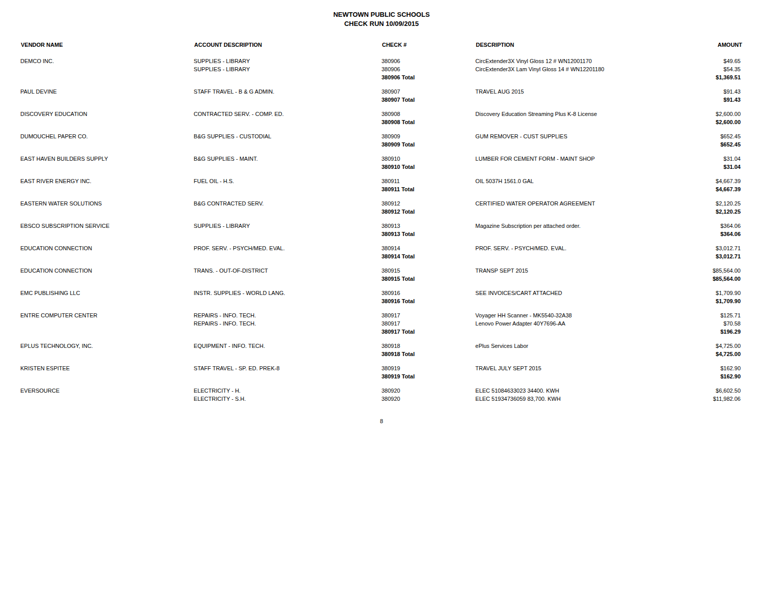NEWTOWN PUBLIC SCHOOLS
CHECK RUN 10/09/2015
| VENDOR NAME | ACCOUNT DESCRIPTION | CHECK # | DESCRIPTION | AMOUNT |
| --- | --- | --- | --- | --- |
| DEMCO INC. | SUPPLIES - LIBRARY | 380906 | CircExtender3X Vinyl Gloss 12 # WN12001170 | $49.65 |
| | SUPPLIES - LIBRARY | 380906 | CircExtender3X Lam Vinyl Gloss 14 # WN12201180 | $54.35 |
| | | 380906 Total | | $1,369.51 |
| PAUL DEVINE | STAFF TRAVEL - B & G ADMIN. | 380907 | TRAVEL AUG 2015 | $91.43 |
| | | 380907 Total | | $91.43 |
| DISCOVERY EDUCATION | CONTRACTED SERV. - COMP. ED. | 380908 | Discovery Education Streaming Plus K-8 License | $2,600.00 |
| | | 380908 Total | | $2,600.00 |
| DUMOUCHEL PAPER CO. | B&G SUPPLIES - CUSTODIAL | 380909 | GUM REMOVER - CUST SUPPLIES | $652.45 |
| | | 380909 Total | | $652.45 |
| EAST HAVEN BUILDERS SUPPLY | B&G SUPPLIES - MAINT. | 380910 | LUMBER FOR CEMENT FORM - MAINT SHOP | $31.04 |
| | | 380910 Total | | $31.04 |
| EAST RIVER ENERGY INC. | FUEL OIL - H.S. | 380911 | OIL 5037H 1561.0 GAL | $4,667.39 |
| | | 380911 Total | | $4,667.39 |
| EASTERN WATER SOLUTIONS | B&G CONTRACTED SERV. | 380912 | CERTIFIED WATER OPERATOR AGREEMENT | $2,120.25 |
| | | 380912 Total | | $2,120.25 |
| EBSCO SUBSCRIPTION SERVICE | SUPPLIES - LIBRARY | 380913 | Magazine Subscription per attached order. | $364.06 |
| | | 380913 Total | | $364.06 |
| EDUCATION CONNECTION | PROF. SERV. - PSYCH/MED. EVAL. | 380914 | PROF. SERV. - PSYCH/MED. EVAL. | $3,012.71 |
| | | 380914 Total | | $3,012.71 |
| EDUCATION CONNECTION | TRANS. - OUT-OF-DISTRICT | 380915 | TRANSP SEPT 2015 | $85,564.00 |
| | | 380915 Total | | $85,564.00 |
| EMC PUBLISHING LLC | INSTR. SUPPLIES - WORLD LANG. | 380916 | SEE INVOICES/CART ATTACHED | $1,709.90 |
| | | 380916 Total | | $1,709.90 |
| ENTRE COMPUTER CENTER | REPAIRS - INFO. TECH. | 380917 | Voyager HH Scanner - MK5540-32A38 | $125.71 |
| | REPAIRS - INFO. TECH. | 380917 | Lenovo Power Adapter 40Y7696-AA | $70.58 |
| | | 380917 Total | | $196.29 |
| EPLUS TECHNOLOGY, INC. | EQUIPMENT - INFO. TECH. | 380918 | ePlus Services Labor | $4,725.00 |
| | | 380918 Total | | $4,725.00 |
| KRISTEN ESPITEE | STAFF TRAVEL - SP. ED. PREK-8 | 380919 | TRAVEL JULY SEPT 2015 | $162.90 |
| | | 380919 Total | | $162.90 |
| EVERSOURCE | ELECTRICITY - H. | 380920 | ELEC 51084633023 34400. KWH | $6,602.50 |
| | ELECTRICITY - S.H. | 380920 | ELEC 51934736059 83,700. KWH | $11,982.06 |
8